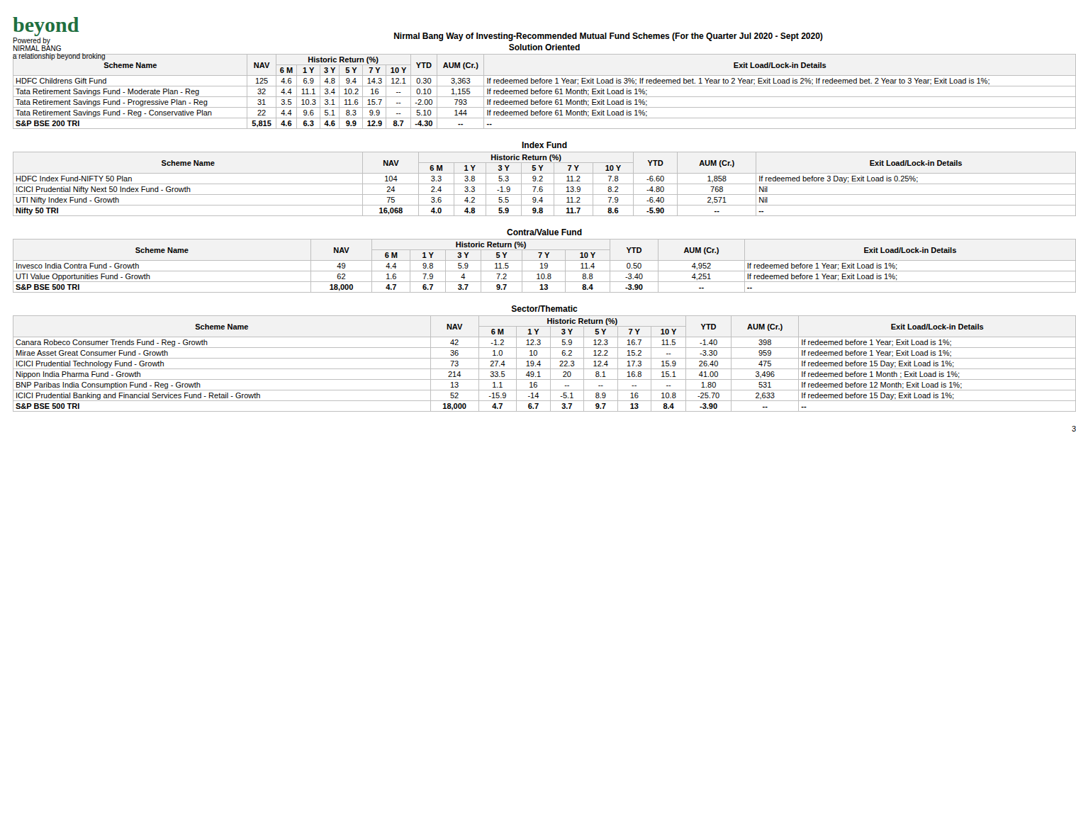beyond
Powered by
NIRMAL BANG
a relationship beyond broking
Nirmal Bang Way of Investing-Recommended Mutual Fund Schemes (For the Quarter Jul 2020 - Sept 2020)
Solution Oriented
| Scheme Name | NAV | Historic Return (%) | YTD | AUM (Cr.) | Exit Load/Lock-in Details |
| --- | --- | --- | --- | --- | --- |
| 6 M | 1 Y | 3 Y | 5 Y | 7 Y | 10 Y |
| HDFC Childrens Gift Fund | 125 | 4.6 | 6.9 | 4.8 | 9.4 | 14.3 | 12.1 | 0.30 | 3,363 | If redeemed before 1 Year; Exit Load is 3%; If redeemed bet. 1 Year to 2 Year; Exit Load is 2%; If redeemed bet. 2 Year to 3 Year; Exit Load is 1%; |
| Tata Retirement Savings Fund - Moderate Plan - Reg | 32 | 4.4 | 11.1 | 3.4 | 10.2 | 16 | -- | 0.10 | 1,155 | If redeemed before 61 Month; Exit Load is 1%; |
| Tata Retirement Savings Fund - Progressive Plan - Reg | 31 | 3.5 | 10.3 | 3.1 | 11.6 | 15.7 | -- | -2.00 | 793 | If redeemed before 61 Month; Exit Load is 1%; |
| Tata Retirement Savings Fund - Reg - Conservative Plan | 22 | 4.4 | 9.6 | 5.1 | 8.3 | 9.9 | -- | 5.10 | 144 | If redeemed before 61 Month; Exit Load is 1%; |
| S&P BSE 200 TRI | 5,815 | 4.6 | 6.3 | 4.6 | 9.9 | 12.9 | 8.7 | -4.30 | -- | -- |
Index Fund
| Scheme Name | NAV | Historic Return (%) | YTD | AUM (Cr.) | Exit Load/Lock-in Details |
| --- | --- | --- | --- | --- | --- |
| 6 M | 1 Y | 3 Y | 5 Y | 7 Y | 10 Y |
| HDFC Index Fund-NIFTY 50 Plan | 104 | 3.3 | 3.8 | 5.3 | 9.2 | 11.2 | 7.8 | -6.60 | 1,858 | If redeemed before 3 Day; Exit Load is 0.25%; |
| ICICI Prudential Nifty Next 50 Index Fund - Growth | 24 | 2.4 | 3.3 | -1.9 | 7.6 | 13.9 | 8.2 | -4.80 | 768 | Nil |
| UTI Nifty Index Fund - Growth | 75 | 3.6 | 4.2 | 5.5 | 9.4 | 11.2 | 7.9 | -6.40 | 2,571 | Nil |
| Nifty 50 TRI | 16,068 | 4.0 | 4.8 | 5.9 | 9.8 | 11.7 | 8.6 | -5.90 | -- | -- |
Contra/Value Fund
| Scheme Name | NAV | Historic Return (%) | YTD | AUM (Cr.) | Exit Load/Lock-in Details |
| --- | --- | --- | --- | --- | --- |
| 6 M | 1 Y | 3 Y | 5 Y | 7 Y | 10 Y |
| Invesco India Contra Fund - Growth | 49 | 4.4 | 9.8 | 5.9 | 11.5 | 19 | 11.4 | 0.50 | 4,952 | If redeemed before 1 Year; Exit Load is 1%; |
| UTI Value Opportunities Fund - Growth | 62 | 1.6 | 7.9 | 4 | 7.2 | 10.8 | 8.8 | -3.40 | 4,251 | If redeemed before 1 Year; Exit Load is 1%; |
| S&P BSE 500 TRI | 18,000 | 4.7 | 6.7 | 3.7 | 9.7 | 13 | 8.4 | -3.90 | -- | -- |
Sector/Thematic
| Scheme Name | NAV | Historic Return (%) | YTD | AUM (Cr.) | Exit Load/Lock-in Details |
| --- | --- | --- | --- | --- | --- |
| 6 M | 1 Y | 3 Y | 5 Y | 7 Y | 10 Y |
| Canara Robeco Consumer Trends Fund - Reg - Growth | 42 | -1.2 | 12.3 | 5.9 | 12.3 | 16.7 | 11.5 | -1.40 | 398 | If redeemed before 1 Year; Exit Load is 1%; |
| Mirae Asset Great Consumer Fund - Growth | 36 | 1.0 | 10 | 6.2 | 12.2 | 15.2 | -- | -3.30 | 959 | If redeemed before 1 Year; Exit Load is 1%; |
| ICICI Prudential Technology Fund - Growth | 73 | 27.4 | 19.4 | 22.3 | 12.4 | 17.3 | 15.9 | 26.40 | 475 | If redeemed before 15 Day; Exit Load is 1%; |
| Nippon India Pharma Fund - Growth | 214 | 33.5 | 49.1 | 20 | 8.1 | 16.8 | 15.1 | 41.00 | 3,496 | If redeemed before 1 Month ; Exit Load is 1%; |
| BNP Paribas India Consumption Fund - Reg - Growth | 13 | 1.1 | 16 | -- | -- | -- | -- | 1.80 | 531 | If redeemed before 12 Month; Exit Load is 1%; |
| ICICI Prudential Banking and Financial Services Fund - Retail - Growth | 52 | -15.9 | -14 | -5.1 | 8.9 | 16 | 10.8 | -25.70 | 2,633 | If redeemed before 15 Day; Exit Load is 1%; |
| S&P BSE 500 TRI | 18,000 | 4.7 | 6.7 | 3.7 | 9.7 | 13 | 8.4 | -3.90 | -- | -- |
3